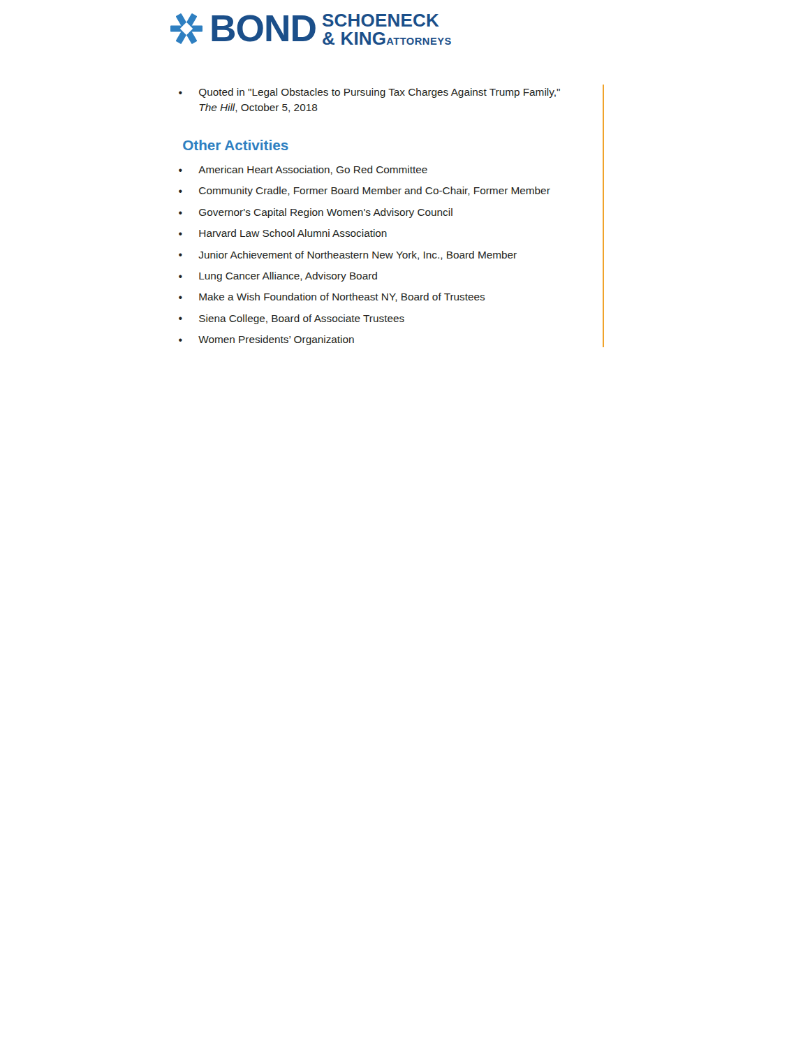BOND
SCHOENECK
& KINGATTORNEYS
Quoted in "Legal Obstacles to Pursuing Tax Charges Against Trump Family," The Hill, October 5, 2018
Other Activities
American Heart Association, Go Red Committee
Community Cradle, Former Board Member and Co-Chair, Former Member
Governor's Capital Region Women's Advisory Council
Harvard Law School Alumni Association
Junior Achievement of Northeastern New York, Inc., Board Member
Lung Cancer Alliance, Advisory Board
Make a Wish Foundation of Northeast NY, Board of Trustees
Siena College, Board of Associate Trustees
Women Presidents’ Organization